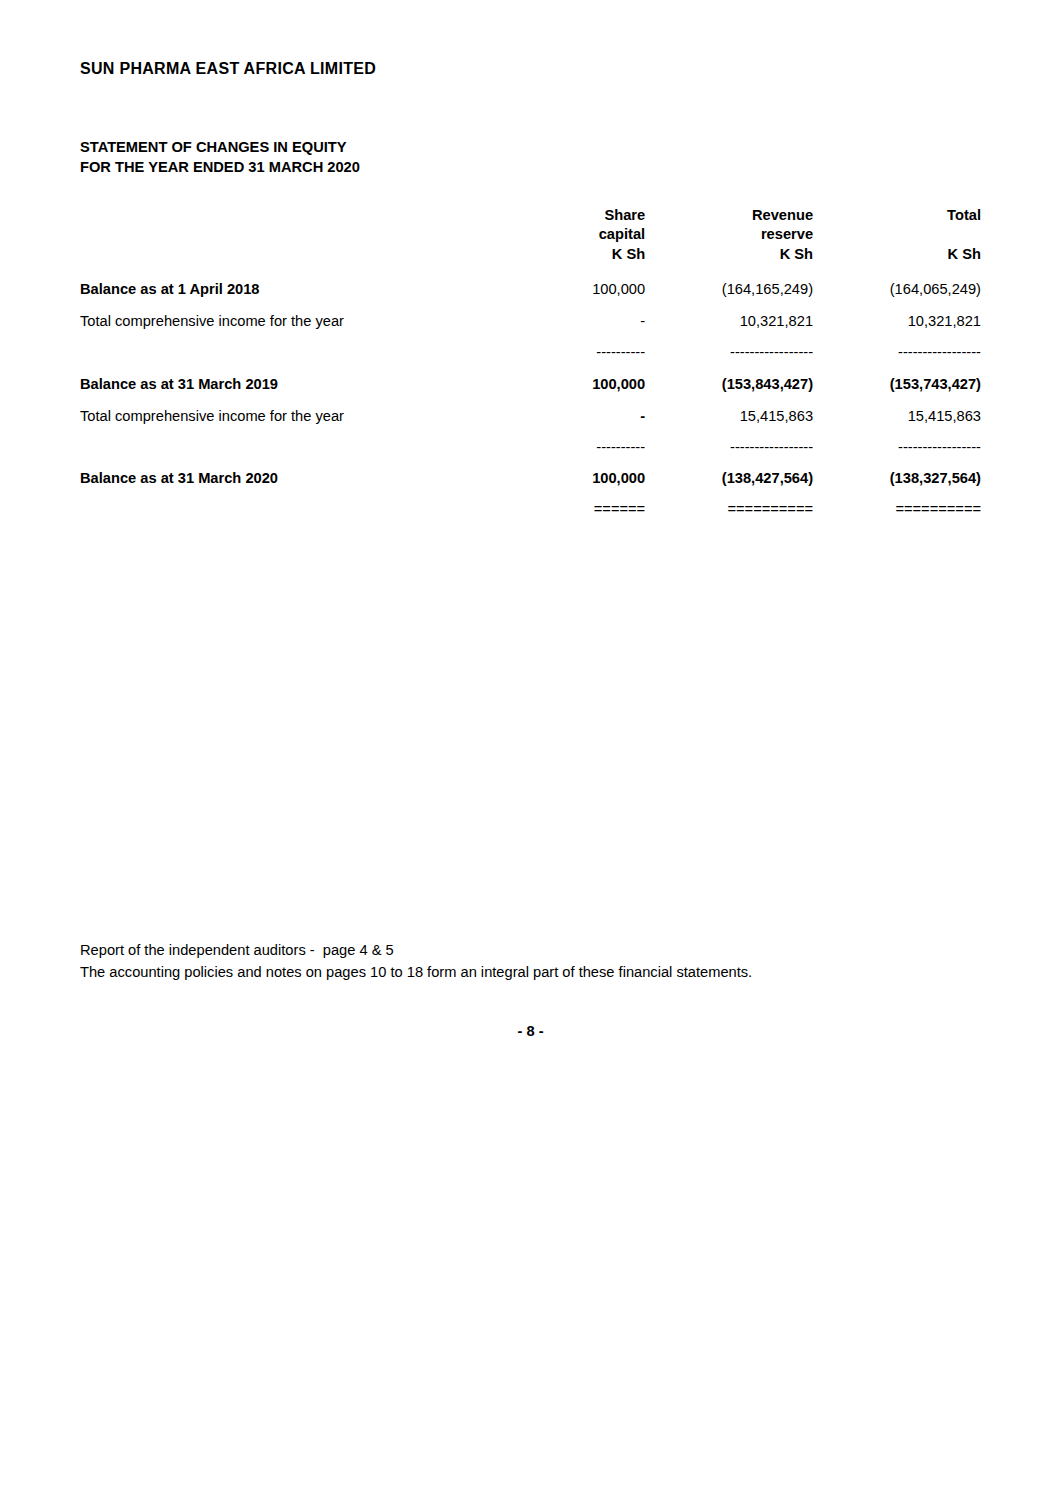SUN PHARMA EAST AFRICA LIMITED
STATEMENT OF CHANGES IN EQUITY
FOR THE YEAR ENDED 31 MARCH 2020
| | Share capital K Sh | Revenue reserve K Sh | Total K Sh |
| --- | --- | --- | --- |
| Balance as at 1 April 2018 | 100,000 | (164,165,249) | (164,065,249) |
| Total comprehensive income for the year | - | 10,321,821 | 10,321,821 |
| | ---------- | ----------------- | ----------------- |
| Balance as at 31 March 2019 | 100,000 | (153,843,427) | (153,743,427) |
| Total comprehensive income for the year | - | 15,415,863 | 15,415,863 |
| | ---------- | ----------------- | ----------------- |
| Balance as at 31 March 2020 | 100,000 | (138,427,564) | (138,327,564) |
| | ====== | ========== | ========== |
Report of the independent auditors - page 4 & 5
The accounting policies and notes on pages 10 to 18 form an integral part of these financial statements.
- 8 -